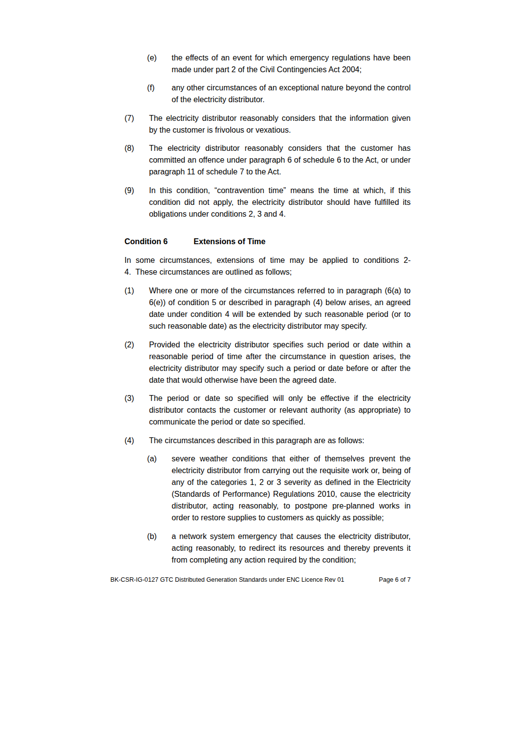(e)
the effects of an event for which emergency regulations have been made under part 2 of the Civil Contingencies Act 2004;
(f)
any other circumstances of an exceptional nature beyond the control of the electricity distributor.
(7)
The electricity distributor reasonably considers that the information given by the customer is frivolous or vexatious.
(8)
The electricity distributor reasonably considers that the customer has committed an offence under paragraph 6 of schedule 6 to the Act, or under paragraph 11 of schedule 7 to the Act.
(9)
In this condition, “contravention time” means the time at which, if this condition did not apply, the electricity distributor should have fulfilled its obligations under conditions 2, 3 and 4.
Condition 6Extensions of Time
In some circumstances, extensions of time may be applied to conditions 2-4. These circumstances are outlined as follows;
(1)
Where one or more of the circumstances referred to in paragraph (6(a) to 6(e)) of condition 5 or described in paragraph (4) below arises, an agreed date under condition 4 will be extended by such reasonable period (or to such reasonable date) as the electricity distributor may specify.
(2)
Provided the electricity distributor specifies such period or date within a reasonable period of time after the circumstance in question arises, the electricity distributor may specify such a period or date before or after the date that would otherwise have been the agreed date.
(3)
The period or date so specified will only be effective if the electricity distributor contacts the customer or relevant authority (as appropriate) to communicate the period or date so specified.
(4)
The circumstances described in this paragraph are as follows:
(a)
severe weather conditions that either of themselves prevent the electricity distributor from carrying out the requisite work or, being of any of the categories 1, 2 or 3 severity as defined in the Electricity (Standards of Performance) Regulations 2010, cause the electricity distributor, acting reasonably, to postpone pre-planned works in order to restore supplies to customers as quickly as possible;
(b)
a network system emergency that causes the electricity distributor, acting reasonably, to redirect its resources and thereby prevents it from completing any action required by the condition;
BK-CSR-IG-0127 GTC Distributed Generation Standards under ENC Licence Rev 01
Page 6 of 7